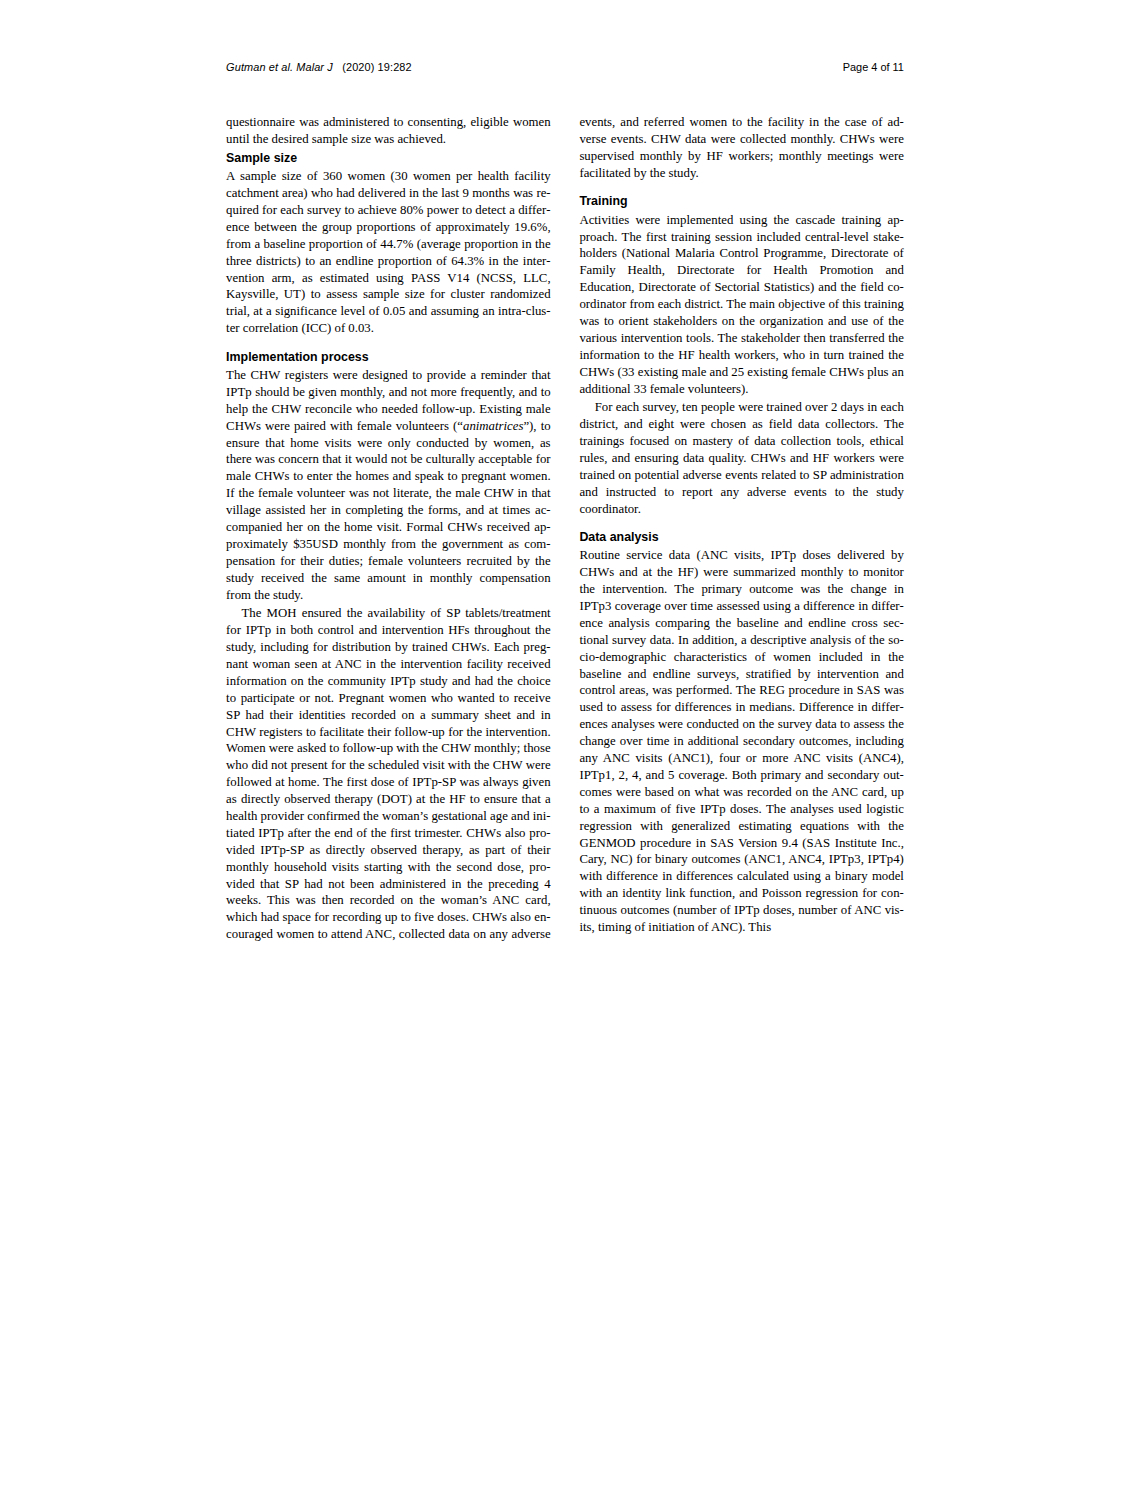Gutman et al. Malar J (2020) 19:282
Page 4 of 11
questionnaire was administered to consenting, eligible women until the desired sample size was achieved.
Sample size
A sample size of 360 women (30 women per health facility catchment area) who had delivered in the last 9 months was required for each survey to achieve 80% power to detect a difference between the group proportions of approximately 19.6%, from a baseline proportion of 44.7% (average proportion in the three districts) to an endline proportion of 64.3% in the intervention arm, as estimated using PASS V14 (NCSS, LLC, Kaysville, UT) to assess sample size for cluster randomized trial, at a significance level of 0.05 and assuming an intra-cluster correlation (ICC) of 0.03.
Implementation process
The CHW registers were designed to provide a reminder that IPTp should be given monthly, and not more frequently, and to help the CHW reconcile who needed follow-up. Existing male CHWs were paired with female volunteers (“animatrices”), to ensure that home visits were only conducted by women, as there was concern that it would not be culturally acceptable for male CHWs to enter the homes and speak to pregnant women. If the female volunteer was not literate, the male CHW in that village assisted her in completing the forms, and at times accompanied her on the home visit. Formal CHWs received approximately $35USD monthly from the government as compensation for their duties; female volunteers recruited by the study received the same amount in monthly compensation from the study.
The MOH ensured the availability of SP tablets/treatment for IPTp in both control and intervention HFs throughout the study, including for distribution by trained CHWs. Each pregnant woman seen at ANC in the intervention facility received information on the community IPTp study and had the choice to participate or not. Pregnant women who wanted to receive SP had their identities recorded on a summary sheet and in CHW registers to facilitate their follow-up for the intervention. Women were asked to follow-up with the CHW monthly; those who did not present for the scheduled visit with the CHW were followed at home. The first dose of IPTp-SP was always given as directly observed therapy (DOT) at the HF to ensure that a health provider confirmed the woman’s gestational age and initiated IPTp after the end of the first trimester. CHWs also provided IPTp-SP as directly observed therapy, as part of their monthly household visits starting with the second dose, provided that SP had not been administered in the preceding 4 weeks. This was then recorded on the woman’s ANC card, which had space for recording up to five doses. CHWs also encouraged women to attend ANC, collected data on any adverse events, and referred women to the facility in the case of adverse events. CHW data were collected monthly. CHWs were supervised monthly by HF workers; monthly meetings were facilitated by the study.
Training
Activities were implemented using the cascade training approach. The first training session included central-level stakeholders (National Malaria Control Programme, Directorate of Family Health, Directorate for Health Promotion and Education, Directorate of Sectorial Statistics) and the field coordinator from each district. The main objective of this training was to orient stakeholders on the organization and use of the various intervention tools. The stakeholder then transferred the information to the HF health workers, who in turn trained the CHWs (33 existing male and 25 existing female CHWs plus an additional 33 female volunteers).
For each survey, ten people were trained over 2 days in each district, and eight were chosen as field data collectors. The trainings focused on mastery of data collection tools, ethical rules, and ensuring data quality. CHWs and HF workers were trained on potential adverse events related to SP administration and instructed to report any adverse events to the study coordinator.
Data analysis
Routine service data (ANC visits, IPTp doses delivered by CHWs and at the HF) were summarized monthly to monitor the intervention. The primary outcome was the change in IPTp3 coverage over time assessed using a difference in difference analysis comparing the baseline and endline cross sectional survey data. In addition, a descriptive analysis of the socio-demographic characteristics of women included in the baseline and endline surveys, stratified by intervention and control areas, was performed. The REG procedure in SAS was used to assess for differences in medians. Difference in differences analyses were conducted on the survey data to assess the change over time in additional secondary outcomes, including any ANC visits (ANC1), four or more ANC visits (ANC4), IPTp1, 2, 4, and 5 coverage. Both primary and secondary outcomes were based on what was recorded on the ANC card, up to a maximum of five IPTp doses. The analyses used logistic regression with generalized estimating equations with the GENMOD procedure in SAS Version 9.4 (SAS Institute Inc., Cary, NC) for binary outcomes (ANC1, ANC4, IPTp3, IPTp4) with difference in differences calculated using a binary model with an identity link function, and Poisson regression for continuous outcomes (number of IPTp doses, number of ANC visits, timing of initiation of ANC). This